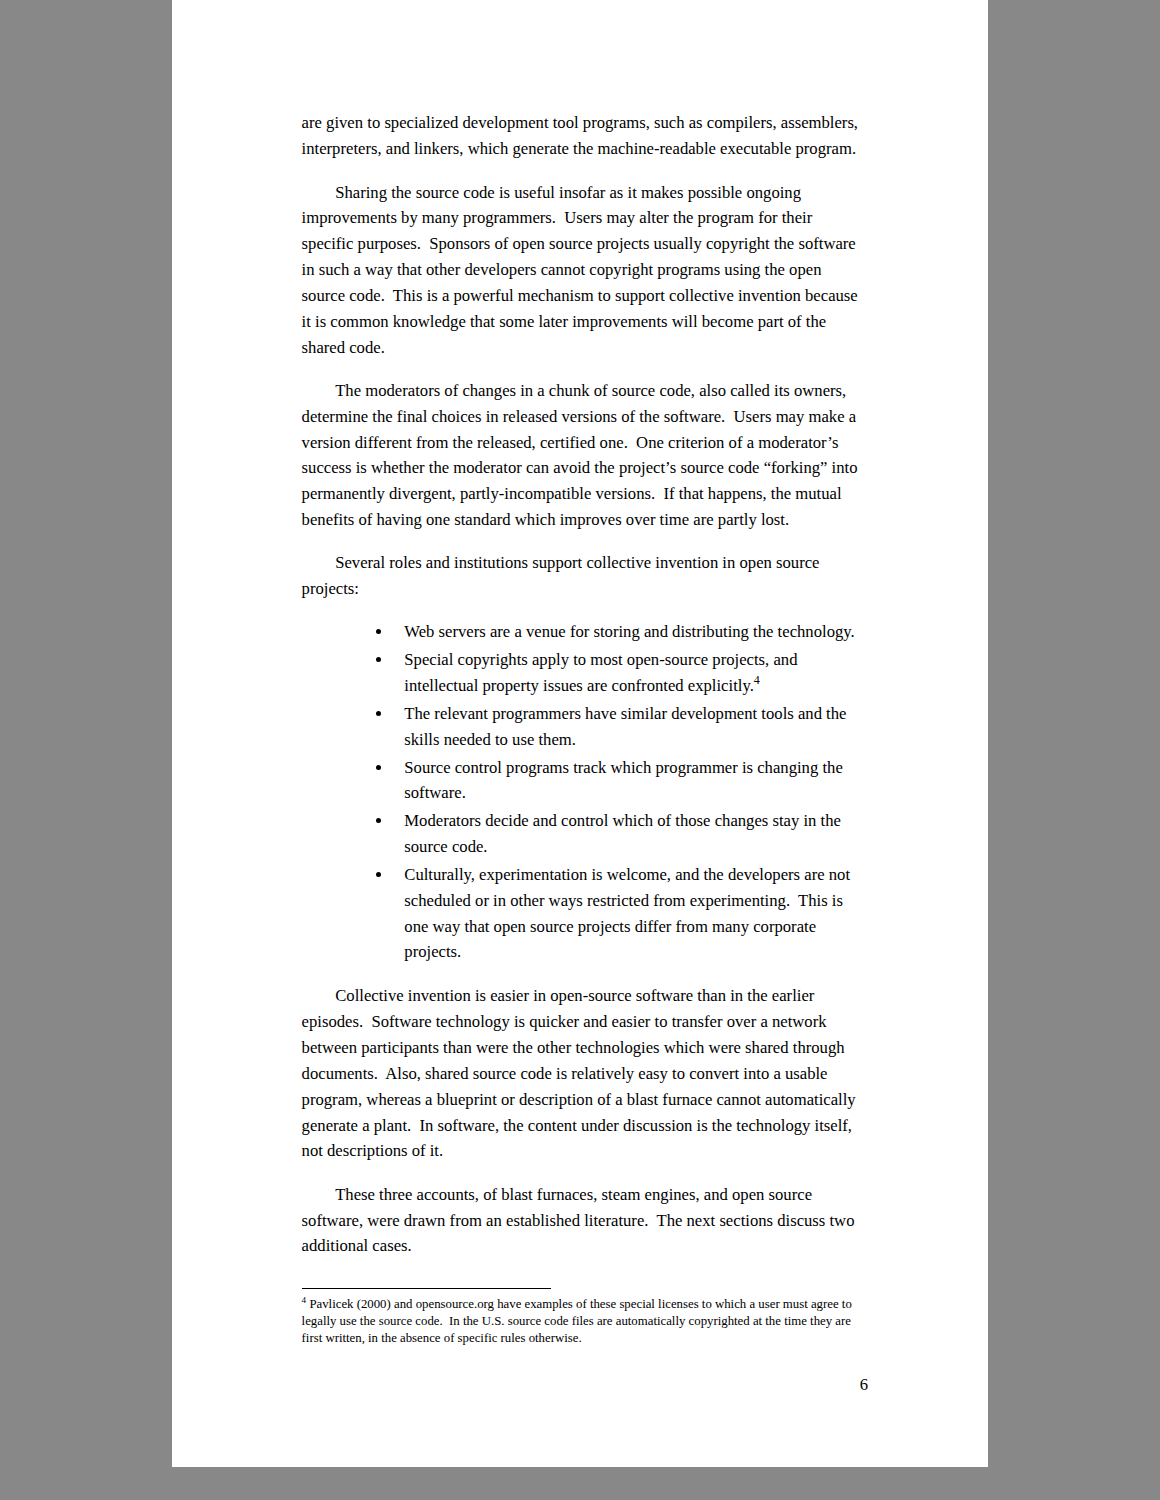are given to specialized development tool programs, such as compilers, assemblers, interpreters, and linkers, which generate the machine-readable executable program.
Sharing the source code is useful insofar as it makes possible ongoing improvements by many programmers. Users may alter the program for their specific purposes. Sponsors of open source projects usually copyright the software in such a way that other developers cannot copyright programs using the open source code. This is a powerful mechanism to support collective invention because it is common knowledge that some later improvements will become part of the shared code.
The moderators of changes in a chunk of source code, also called its owners, determine the final choices in released versions of the software. Users may make a version different from the released, certified one. One criterion of a moderator’s success is whether the moderator can avoid the project’s source code “forking” into permanently divergent, partly-incompatible versions. If that happens, the mutual benefits of having one standard which improves over time are partly lost.
Several roles and institutions support collective invention in open source projects:
Web servers are a venue for storing and distributing the technology.
Special copyrights apply to most open-source projects, and intellectual property issues are confronted explicitly.4
The relevant programmers have similar development tools and the skills needed to use them.
Source control programs track which programmer is changing the software.
Moderators decide and control which of those changes stay in the source code.
Culturally, experimentation is welcome, and the developers are not scheduled or in other ways restricted from experimenting. This is one way that open source projects differ from many corporate projects.
Collective invention is easier in open-source software than in the earlier episodes. Software technology is quicker and easier to transfer over a network between participants than were the other technologies which were shared through documents. Also, shared source code is relatively easy to convert into a usable program, whereas a blueprint or description of a blast furnace cannot automatically generate a plant. In software, the content under discussion is the technology itself, not descriptions of it.
These three accounts, of blast furnaces, steam engines, and open source software, were drawn from an established literature. The next sections discuss two additional cases.
4 Pavlicek (2000) and opensource.org have examples of these special licenses to which a user must agree to legally use the source code. In the U.S. source code files are automatically copyrighted at the time they are first written, in the absence of specific rules otherwise.
6